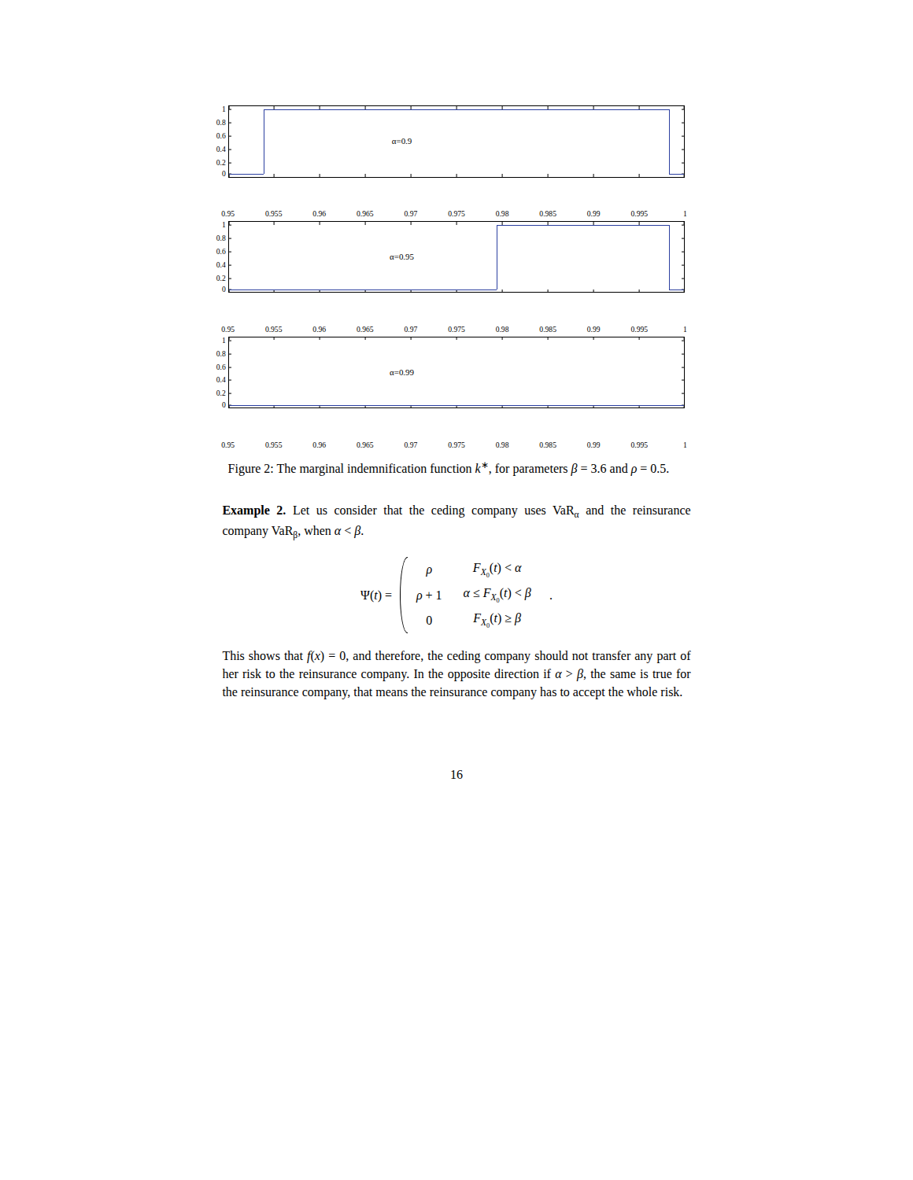1
0.8
0.6
0.4
0.2
0
α=0.9
0.95
0.955
0.96
0.965
0.97
0.975
0.98
0.985
0.99
0.995
1
1
0.8
0.6
0.4
0.2
0
α=0.95
0.95
0.955
0.96
0.965
0.97
0.975
0.98
0.985
0.99
0.995
1
1
0.8
0.6
0.4
0.2
0
α=0.99
0.95
0.955
0.96
0.965
0.97
0.975
0.98
0.985
0.99
0.995
1
Figure 2: The marginal indemnification function k∗, for parameters β = 3.6 and ρ = 0.5.
Example 2. Let us consider that the ceding company uses VaRα and the reinsurance company VaRβ, when α < β.
Ψ(t) =
| ρ | F X 0 ( t ) < α |
| ρ + 1 | α ≤ F X 0 ( t ) < β |
| 0 | F X 0 ( t ) ≥ β |
.
This shows that f(x) = 0, and therefore, the ceding company should not transfer any part of her risk to the reinsurance company. In the opposite direction if α > β, the same is true for the reinsurance company, that means the reinsurance company has to accept the whole risk.
16